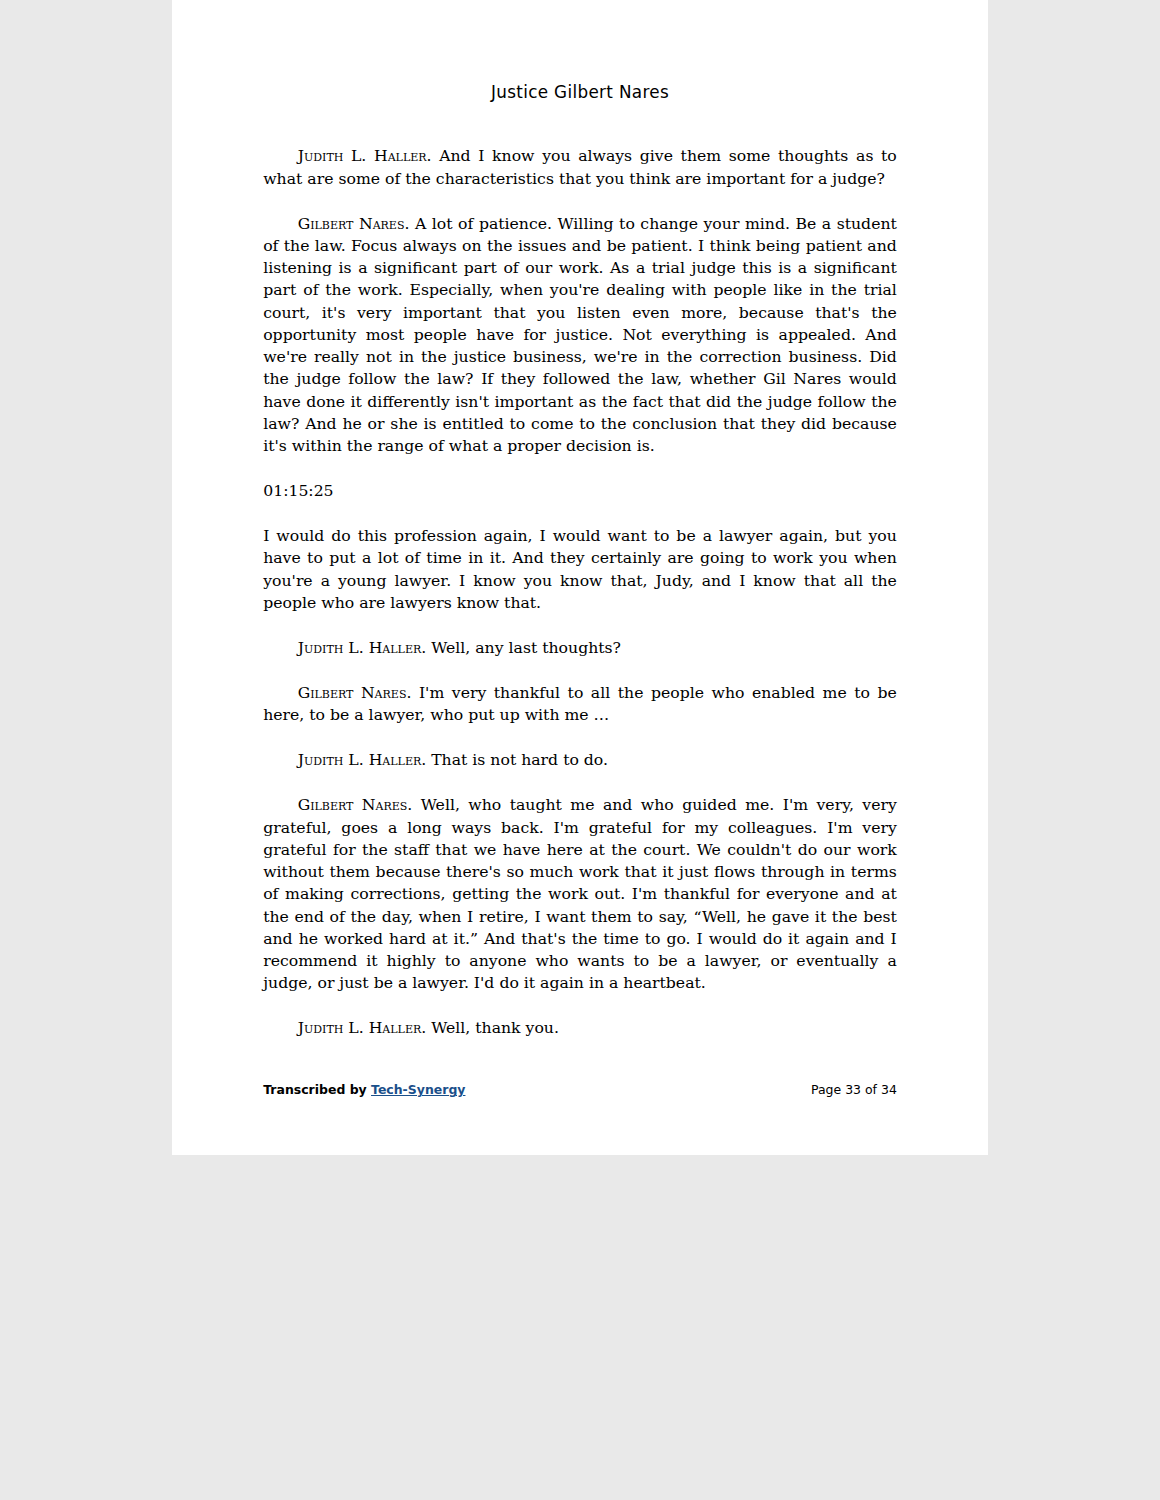Justice Gilbert Nares
Judith L. Haller. And I know you always give them some thoughts as to what are some of the characteristics that you think are important for a judge?
Gilbert Nares. A lot of patience. Willing to change your mind. Be a student of the law. Focus always on the issues and be patient. I think being patient and listening is a significant part of our work. As a trial judge this is a significant part of the work. Especially, when you're dealing with people like in the trial court, it's very important that you listen even more, because that's the opportunity most people have for justice. Not everything is appealed. And we're really not in the justice business, we're in the correction business. Did the judge follow the law? If they followed the law, whether Gil Nares would have done it differently isn't important as the fact that did the judge follow the law? And he or she is entitled to come to the conclusion that they did because it's within the range of what a proper decision is.
01:15:25
I would do this profession again, I would want to be a lawyer again, but you have to put a lot of time in it. And they certainly are going to work you when you're a young lawyer. I know you know that, Judy, and I know that all the people who are lawyers know that.
Judith L. Haller. Well, any last thoughts?
Gilbert Nares. I'm very thankful to all the people who enabled me to be here, to be a lawyer, who put up with me …
Judith L. Haller. That is not hard to do.
Gilbert Nares. Well, who taught me and who guided me. I'm very, very grateful, goes a long ways back. I'm grateful for my colleagues. I'm very grateful for the staff that we have here at the court. We couldn't do our work without them because there's so much work that it just flows through in terms of making corrections, getting the work out. I'm thankful for everyone and at the end of the day, when I retire, I want them to say, “Well, he gave it the best and he worked hard at it.” And that's the time to go. I would do it again and I recommend it highly to anyone who wants to be a lawyer, or eventually a judge, or just be a lawyer. I'd do it again in a heartbeat.
Judith L. Haller. Well, thank you.
Transcribed by Tech-Synergy
Page 33 of 34